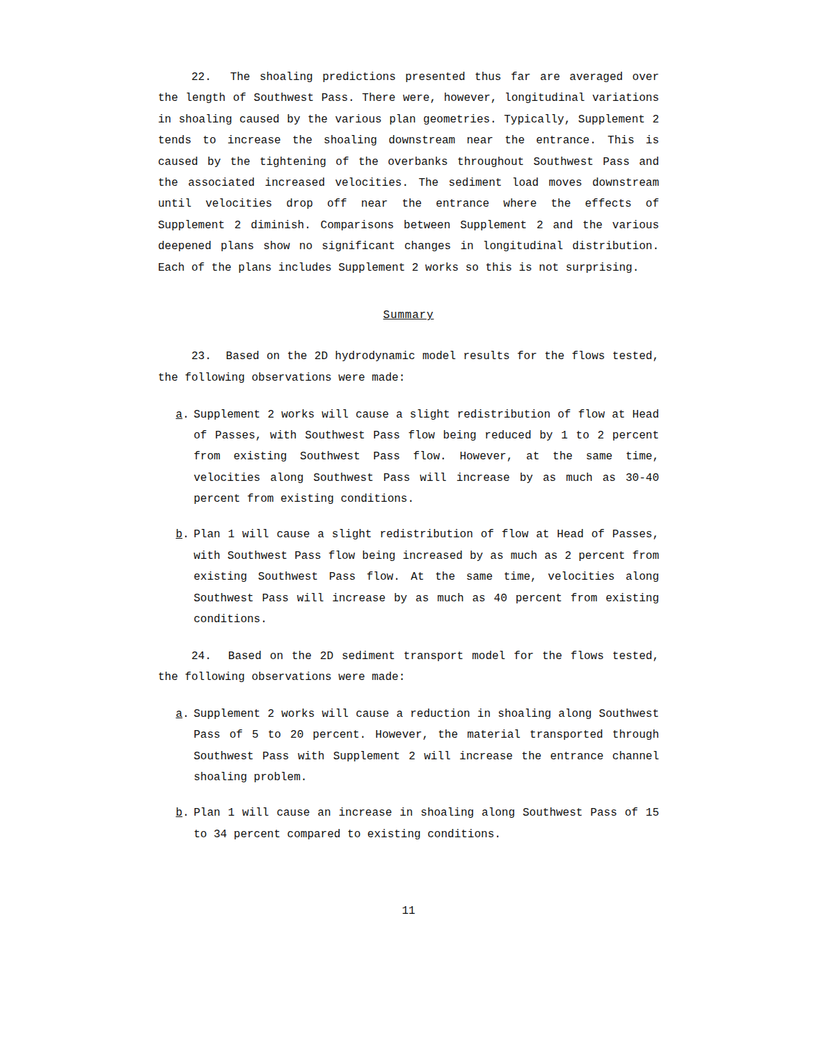22. The shoaling predictions presented thus far are averaged over the length of Southwest Pass. There were, however, longitudinal variations in shoaling caused by the various plan geometries. Typically, Supplement 2 tends to increase the shoaling downstream near the entrance. This is caused by the tightening of the overbanks throughout Southwest Pass and the associated increased velocities. The sediment load moves downstream until velocities drop off near the entrance where the effects of Supplement 2 diminish. Comparisons between Supplement 2 and the various deepened plans show no significant changes in longitudinal distribution. Each of the plans includes Supplement 2 works so this is not surprising.
Summary
23. Based on the 2D hydrodynamic model results for the flows tested, the following observations were made:
a.
Supplement 2 works will cause a slight redistribution of flow at Head of Passes, with Southwest Pass flow being reduced by 1 to 2 percent from existing Southwest Pass flow. However, at the same time, velocities along Southwest Pass will increase by as much as 30-40 percent from existing conditions.
b.
Plan 1 will cause a slight redistribution of flow at Head of Passes, with Southwest Pass flow being increased by as much as 2 percent from existing Southwest Pass flow. At the same time, velocities along Southwest Pass will increase by as much as 40 percent from existing conditions.
24. Based on the 2D sediment transport model for the flows tested, the following observations were made:
a.
Supplement 2 works will cause a reduction in shoaling along Southwest Pass of 5 to 20 percent. However, the material transported through Southwest Pass with Supplement 2 will increase the entrance channel shoaling problem.
b.
Plan 1 will cause an increase in shoaling along Southwest Pass of 15 to 34 percent compared to existing conditions.
11